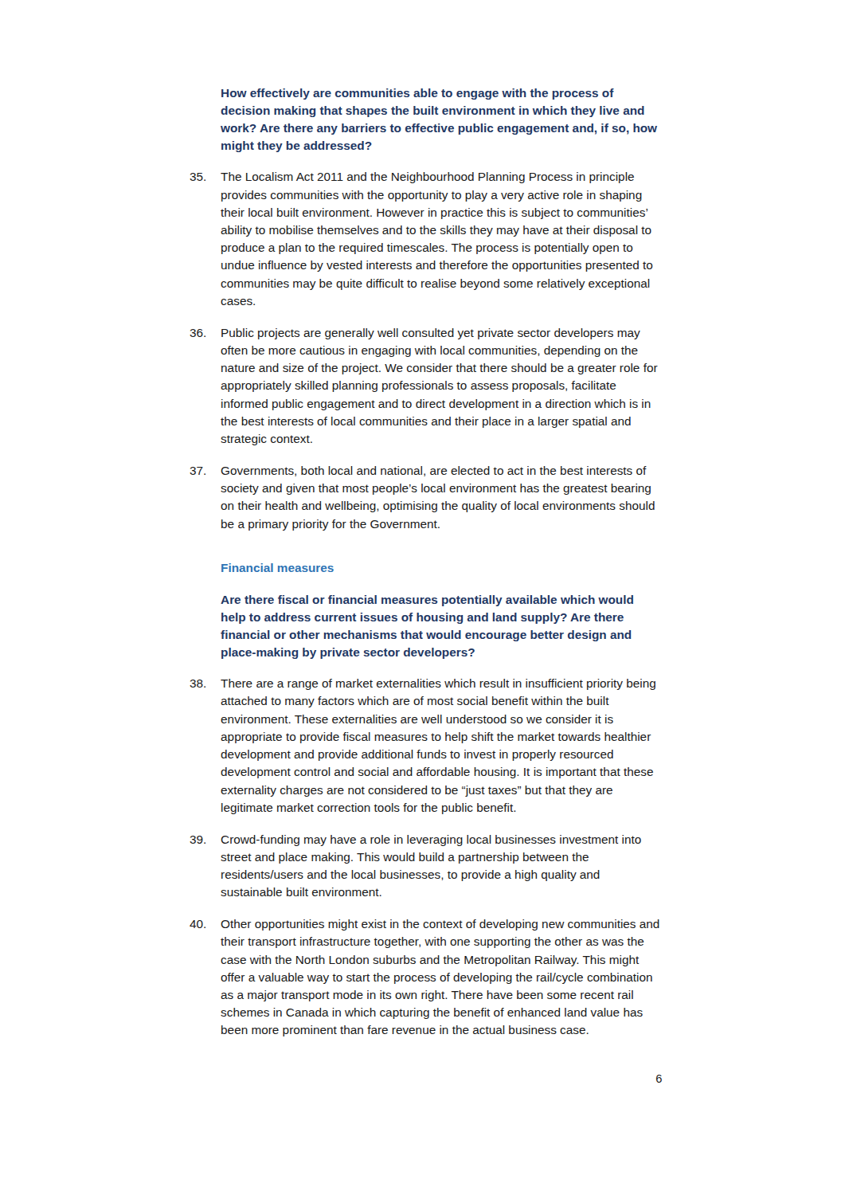How effectively are communities able to engage with the process of decision making that shapes the built environment in which they live and work? Are there any barriers to effective public engagement and, if so, how might they be addressed?
The Localism Act 2011 and the Neighbourhood Planning Process in principle provides communities with the opportunity to play a very active role in shaping their local built environment. However in practice this is subject to communities’ ability to mobilise themselves and to the skills they may have at their disposal to produce a plan to the required timescales. The process is potentially open to undue influence by vested interests and therefore the opportunities presented to communities may be quite difficult to realise beyond some relatively exceptional cases.
Public projects are generally well consulted yet private sector developers may often be more cautious in engaging with local communities, depending on the nature and size of the project. We consider that there should be a greater role for appropriately skilled planning professionals to assess proposals, facilitate informed public engagement and to direct development in a direction which is in the best interests of local communities and their place in a larger spatial and strategic context.
Governments, both local and national, are elected to act in the best interests of society and given that most people’s local environment has the greatest bearing on their health and wellbeing, optimising the quality of local environments should be a primary priority for the Government.
Financial measures
Are there fiscal or financial measures potentially available which would help to address current issues of housing and land supply? Are there financial or other mechanisms that would encourage better design and place-making by private sector developers?
There are a range of market externalities which result in insufficient priority being attached to many factors which are of most social benefit within the built environment. These externalities are well understood so we consider it is appropriate to provide fiscal measures to help shift the market towards healthier development and provide additional funds to invest in properly resourced development control and social and affordable housing. It is important that these externality charges are not considered to be “just taxes” but that they are legitimate market correction tools for the public benefit.
Crowd-funding may have a role in leveraging local businesses investment into street and place making. This would build a partnership between the residents/users and the local businesses, to provide a high quality and sustainable built environment.
Other opportunities might exist in the context of developing new communities and their transport infrastructure together, with one supporting the other as was the case with the North London suburbs and the Metropolitan Railway. This might offer a valuable way to start the process of developing the rail/cycle combination as a major transport mode in its own right. There have been some recent rail schemes in Canada in which capturing the benefit of enhanced land value has been more prominent than fare revenue in the actual business case.
6